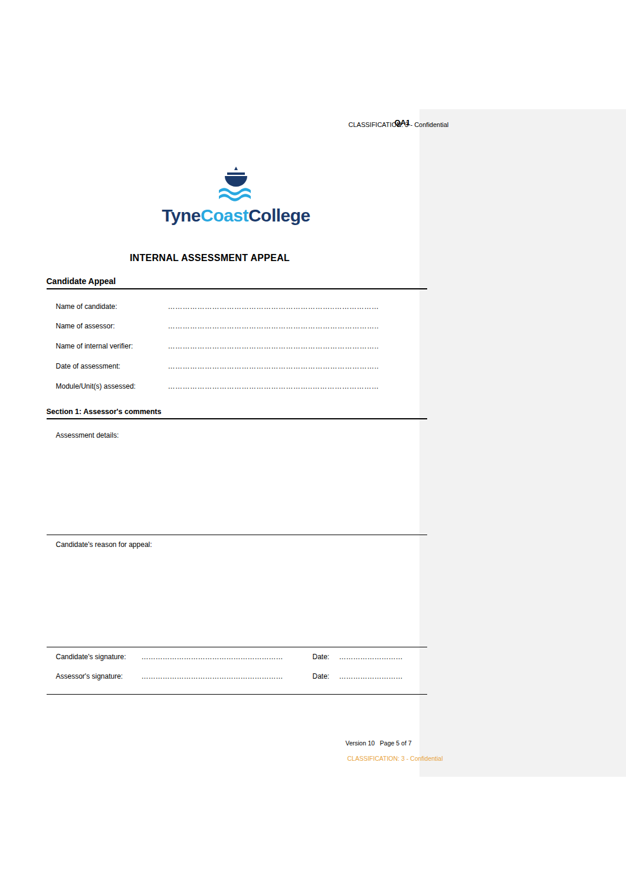CLASSIFICATION: 3 - Confidential
QA1
Tyne Coast College
INTERNAL ASSESSMENT APPEAL
Candidate Appeal
Name of candidate:…………………………………………………………..………………
Name of assessor:…………………………………………………………………………..
Name of internal verifier:…………………………………………………………………………..
Date of assessment:…………………………………………………………………………..
Module/Unit(s) assessed:…………………………………………………..………………………
Section 1: Assessor's comments
Assessment details:
Candidate's reason for appeal:
Candidate's signature:……………………………………………………Date:………………………
Assessor's signature:……………………………………………………Date:………………………
Version 10 Page 5 of 7
CLASSIFICATION: 3 - Confidential